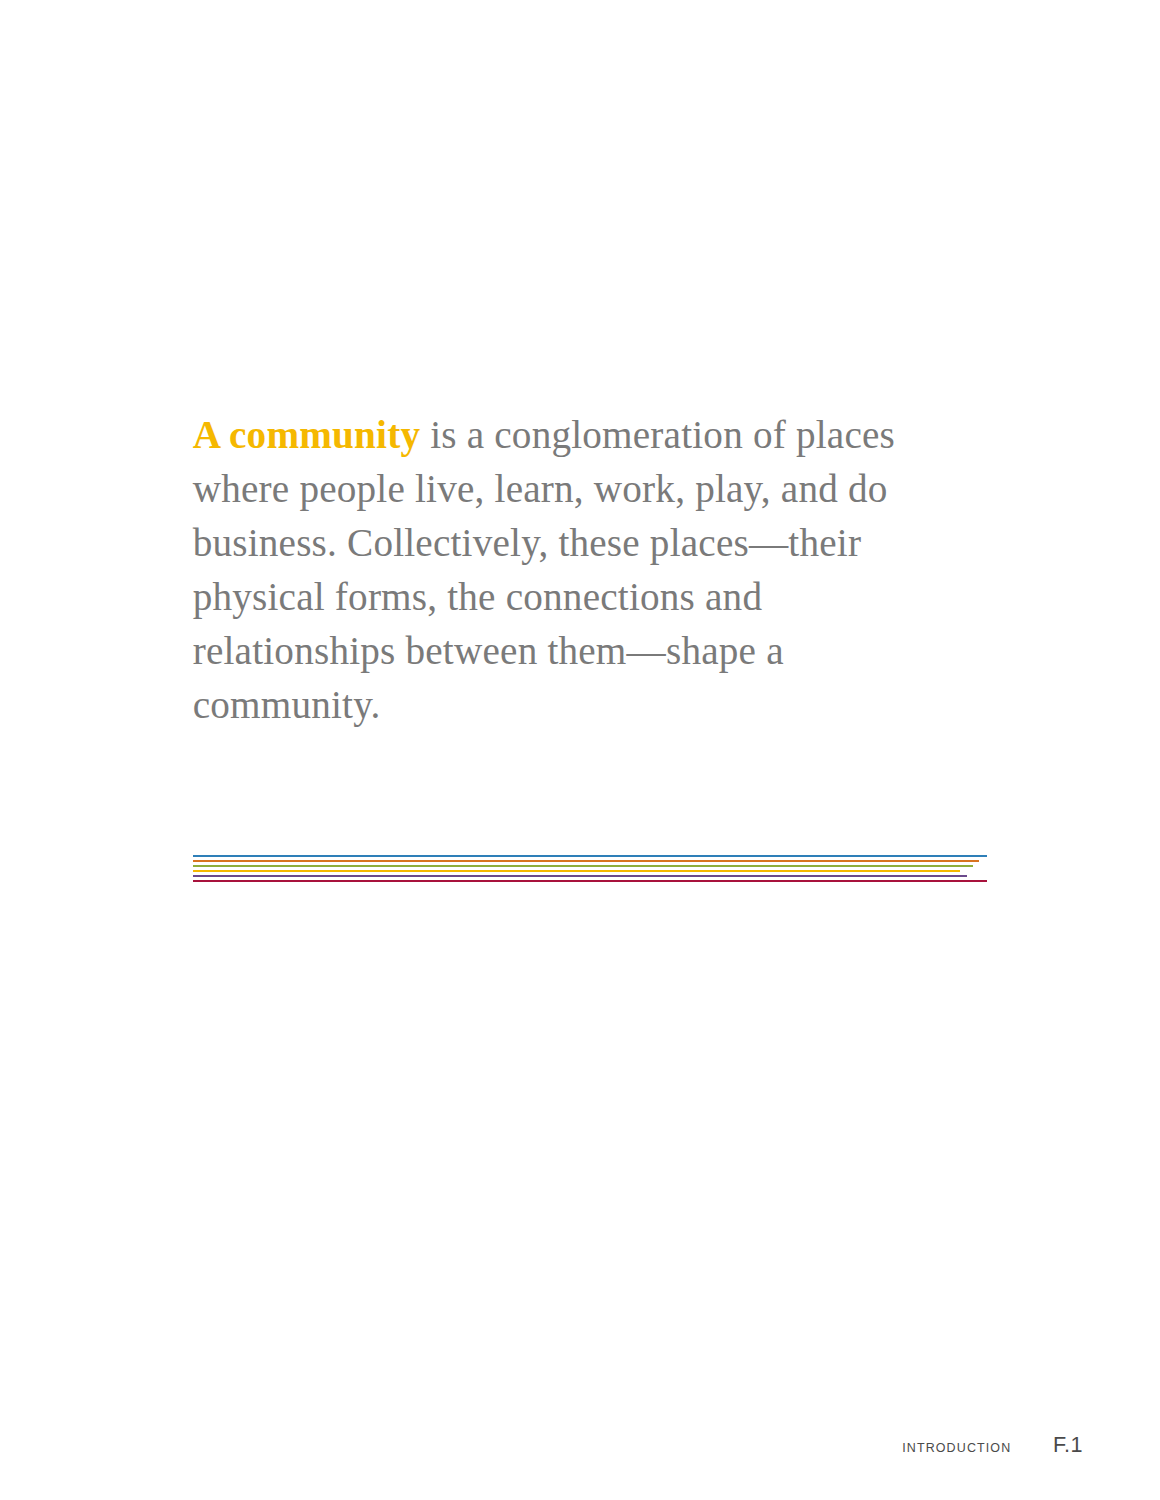A community is a conglomeration of places where people live, learn, work, play, and do business. Collectively, these places—their physical forms, the connections and relationships between them—shape a community.
Introduction F.1